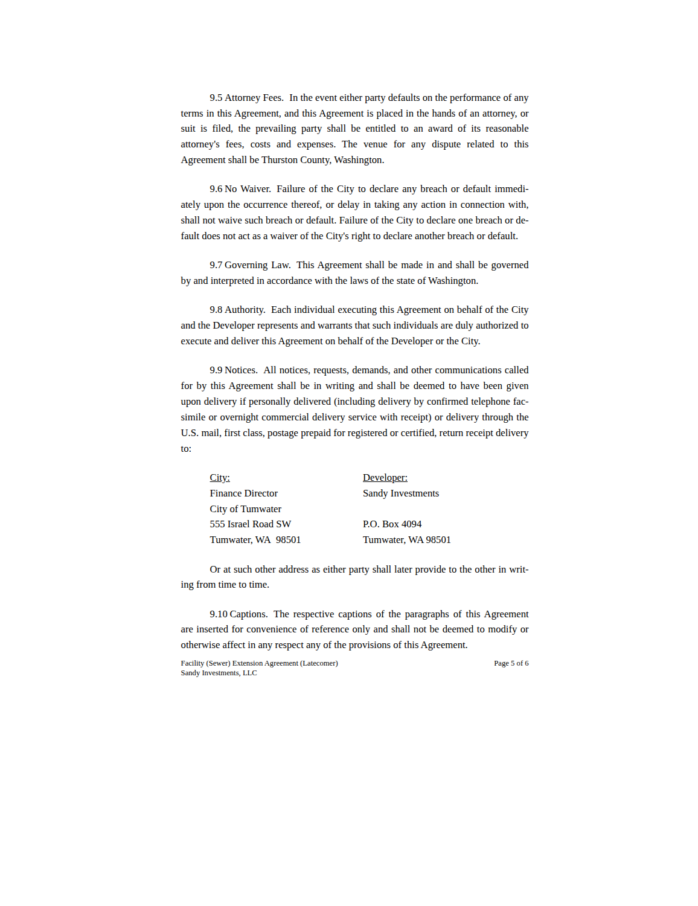9.5 Attorney Fees. In the event either party defaults on the performance of any terms in this Agreement, and this Agreement is placed in the hands of an attorney, or suit is filed, the prevailing party shall be entitled to an award of its reasonable attorney's fees, costs and expenses. The venue for any dispute related to this Agreement shall be Thurston County, Washington.
9.6 No Waiver. Failure of the City to declare any breach or default immediately upon the occurrence thereof, or delay in taking any action in connection with, shall not waive such breach or default. Failure of the City to declare one breach or default does not act as a waiver of the City's right to declare another breach or default.
9.7 Governing Law. This Agreement shall be made in and shall be governed by and interpreted in accordance with the laws of the state of Washington.
9.8 Authority. Each individual executing this Agreement on behalf of the City and the Developer represents and warrants that such individuals are duly authorized to execute and deliver this Agreement on behalf of the Developer or the City.
9.9 Notices. All notices, requests, demands, and other communications called for by this Agreement shall be in writing and shall be deemed to have been given upon delivery if personally delivered (including delivery by confirmed telephone facsimile or overnight commercial delivery service with receipt) or delivery through the U.S. mail, first class, postage prepaid for registered or certified, return receipt delivery to:
| City: | Developer: |
| Finance Director | Sandy Investments |
| City of Tumwater | |
| 555 Israel Road SW | P.O. Box 4094 |
| Tumwater, WA 98501 | Tumwater, WA 98501 |
Or at such other address as either party shall later provide to the other in writing from time to time.
9.10 Captions. The respective captions of the paragraphs of this Agreement are inserted for convenience of reference only and shall not be deemed to modify or otherwise affect in any respect any of the provisions of this Agreement.
Facility (Sewer) Extension Agreement (Latecomer)
Sandy Investments, LLC
Page 5 of 6